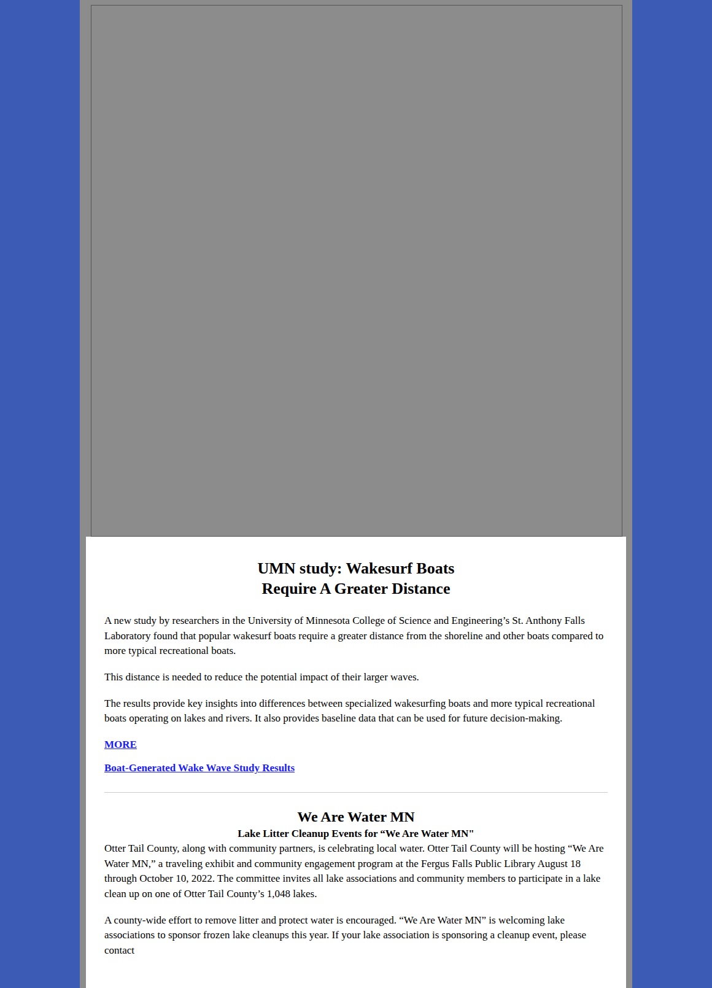UMN study: Wakesurf Boats
Require A Greater Distance
A new study by researchers in the University of Minnesota College of Science and Engineering’s St. Anthony Falls Laboratory found that popular wakesurf boats require a greater distance from the shoreline and other boats compared to more typical recreational boats.
This distance is needed to reduce the potential impact of their larger waves.
The results provide key insights into differences between specialized wakesurfing boats and more typical recreational boats operating on lakes and rivers. It also provides baseline data that can be used for future decision-making.
MORE
Boat-Generated Wake Wave Study Results
We Are Water MN
Lake Litter Cleanup Events for “We Are Water MN"
Otter Tail County, along with community partners, is celebrating local water. Otter Tail County will be hosting “We Are Water MN,” a traveling exhibit and community engagement program at the Fergus Falls Public Library August 18 through October 10, 2022. The committee invites all lake associations and community members to participate in a lake clean up on one of Otter Tail County’s 1,048 lakes.
A county-wide effort to remove litter and protect water is encouraged. “We Are Water MN” is welcoming lake associations to sponsor frozen lake cleanups this year. If your lake association is sponsoring a cleanup event, please contact